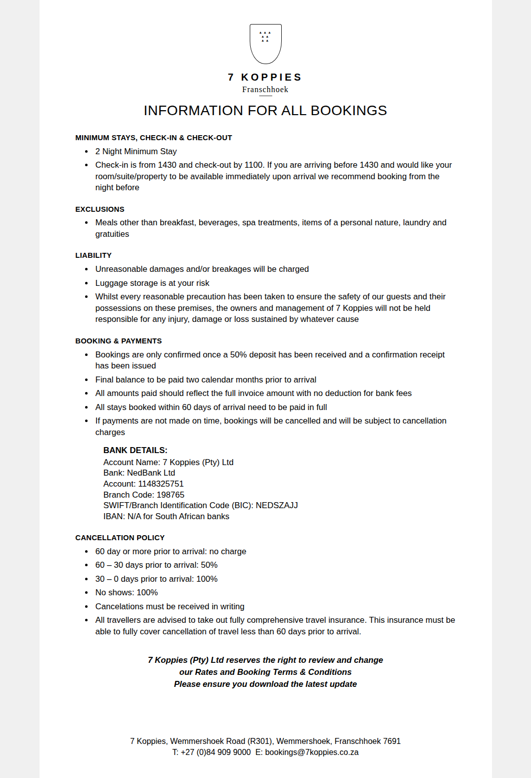▲▲▲
▲▲
▲▲
7 KOPPIES
Franschhoek
INFORMATION FOR ALL BOOKINGS
MINIMUM STAYS, CHECK-IN & CHECK-OUT
2 Night Minimum Stay
Check-in is from 1430 and check-out by 1100. If you are arriving before 1430 and would like your room/suite/property to be available immediately upon arrival we recommend booking from the night before
EXCLUSIONS
Meals other than breakfast, beverages, spa treatments, items of a personal nature, laundry and gratuities
LIABILITY
Unreasonable damages and/or breakages will be charged
Luggage storage is at your risk
Whilst every reasonable precaution has been taken to ensure the safety of our guests and their possessions on these premises, the owners and management of 7 Koppies will not be held responsible for any injury, damage or loss sustained by whatever cause
BOOKING & PAYMENTS
Bookings are only confirmed once a 50% deposit has been received and a confirmation receipt has been issued
Final balance to be paid two calendar months prior to arrival
All amounts paid should reflect the full invoice amount with no deduction for bank fees
All stays booked within 60 days of arrival need to be paid in full
If payments are not made on time, bookings will be cancelled and will be subject to cancellation charges
BANK DETAILS:
Account Name: 7 Koppies (Pty) Ltd
Bank: NedBank Ltd
Account: 1148325751
Branch Code: 198765
SWIFT/Branch Identification Code (BIC): NEDSZAJJ
IBAN: N/A for South African banks
CANCELLATION POLICY
60 day or more prior to arrival: no charge
60 – 30 days prior to arrival: 50%
30 – 0 days prior to arrival: 100%
No shows: 100%
Cancelations must be received in writing
All travellers are advised to take out fully comprehensive travel insurance. This insurance must be able to fully cover cancellation of travel less than 60 days prior to arrival.
7 Koppies (Pty) Ltd reserves the right to review and change
our Rates and Booking Terms & Conditions
Please ensure you download the latest update
7 Koppies, Wemmershoek Road (R301), Wemmershoek, Franschhoek 7691
T: +27 (0)84 909 9000 E: bookings@7koppies.co.za